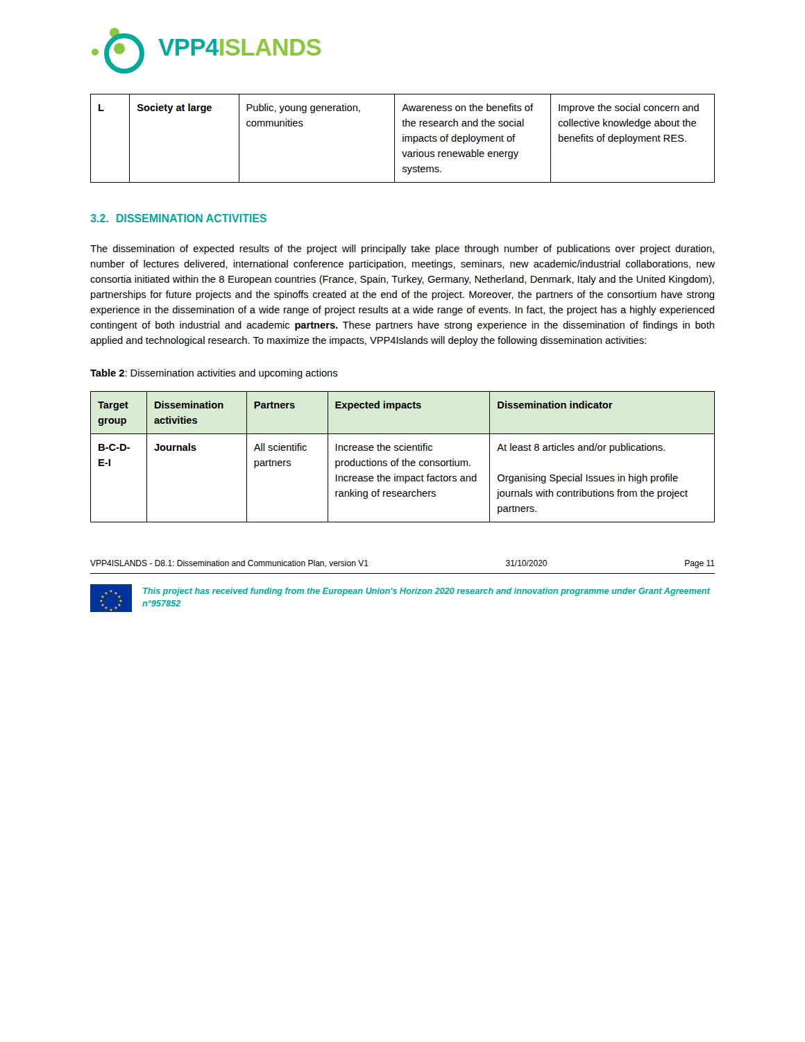VPP4 ISLANDS
| L | Society at large | Public, young generation, communities | Awareness on the benefits of the research and the social impacts of deployment of various renewable energy systems. | Improve the social concern and collective knowledge about the benefits of deployment RES. |
3.2. DISSEMINATION ACTIVITIES
The dissemination of expected results of the project will principally take place through number of publications over project duration, number of lectures delivered, international conference participation, meetings, seminars, new academic/industrial collaborations, new consortia initiated within the 8 European countries (France, Spain, Turkey, Germany, Netherland, Denmark, Italy and the United Kingdom), partnerships for future projects and the spinoffs created at the end of the project. Moreover, the partners of the consortium have strong experience in the dissemination of a wide range of project results at a wide range of events. In fact, the project has a highly experienced contingent of both industrial and academic partners. These partners have strong experience in the dissemination of findings in both applied and technological research. To maximize the impacts, VPP4Islands will deploy the following dissemination activities:
Table 2: Dissemination activities and upcoming actions
| Target group | Dissemination activities | Partners | Expected impacts | Dissemination indicator |
| B-C-D-E-I | Journals | All scientific partners | Increase the scientific productions of the consortium. Increase the impact factors and ranking of researchers | At least 8 articles and/or publications. Organising Special Issues in high profile journals with contributions from the project partners. |
VPP4ISLANDS - D8.1: Dissemination and Communication Plan, version V1 31/10/2020 Page 11
★ ★ ★ ★ ★ ★ ★ ★ ★ ★ ★ ★
This project has received funding from the European Union's Horizon 2020 research and innovation programme under Grant Agreement n°957852